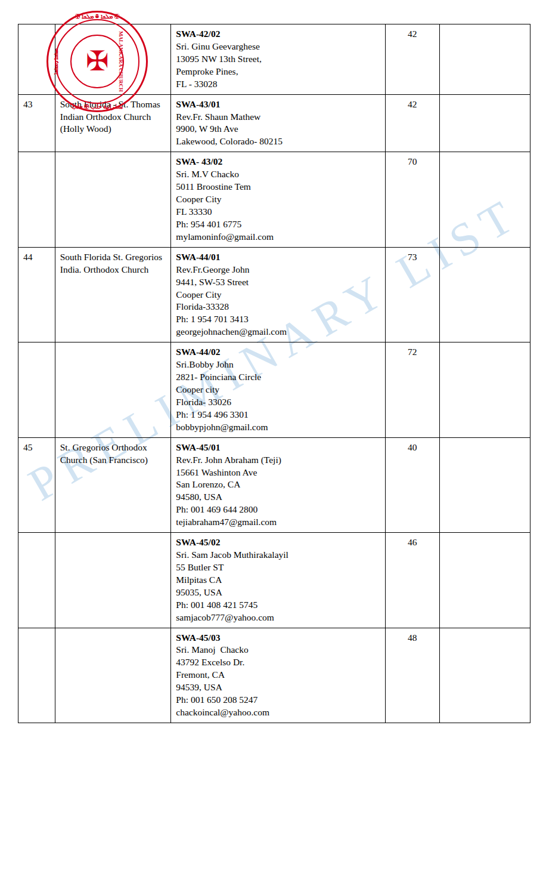PRELIMINARY LIST
✠
✠ ܡܠܟܐ ✠ ܡܠܟܐ ✠ مطرانية حلب ✠ حلب ܡܠܟܐ ܕܡܠܟܐ MALANKARA CHURCH
| | | SWA-42/02 Sri. Ginu Geevarghese 13095 NW 13th Street, Pemproke Pines, FL - 33028 | 42 | |
| 43 | South Florida - St. Thomas Indian Orthodox Church (Holly Wood) | SWA-43/01 Rev.Fr. Shaun Mathew 9900, W 9th Ave Lakewood, Colorado- 80215 | 42 | |
| | | SWA- 43/02 Sri. M.V Chacko 5011 Broostine Tem Cooper City FL 33330 Ph: 954 401 6775 mylamoninfo@gmail.com | 70 | |
| 44 | South Florida St. Gregorios India. Orthodox Church | SWA-44/01 Rev.Fr.George John 9441, SW-53 Street Cooper City Florida-33328 Ph: 1 954 701 3413 georgejohnachen@gmail.com | 73 | |
| | | SWA-44/02 Sri.Bobby John 2821- Poinciana Circle Cooper city Florida- 33026 Ph: 1 954 496 3301 bobbypjohn@gmail.com | 72 | |
| 45 | St. Gregorios Orthodox Church (San Francisco) | SWA-45/01 Rev.Fr. John Abraham (Teji) 15661 Washinton Ave San Lorenzo, CA 94580, USA Ph: 001 469 644 2800 tejiabraham47@gmail.com | 40 | |
| | | SWA-45/02 Sri. Sam Jacob Muthirakalayil 55 Butler ST Milpitas CA 95035, USA Ph: 001 408 421 5745 samjacob777@yahoo.com | 46 | |
| | | SWA-45/03 Sri. Manoj Chacko 43792 Excelso Dr. Fremont, CA 94539, USA Ph: 001 650 208 5247 chackoincal@yahoo.com | 48 | |